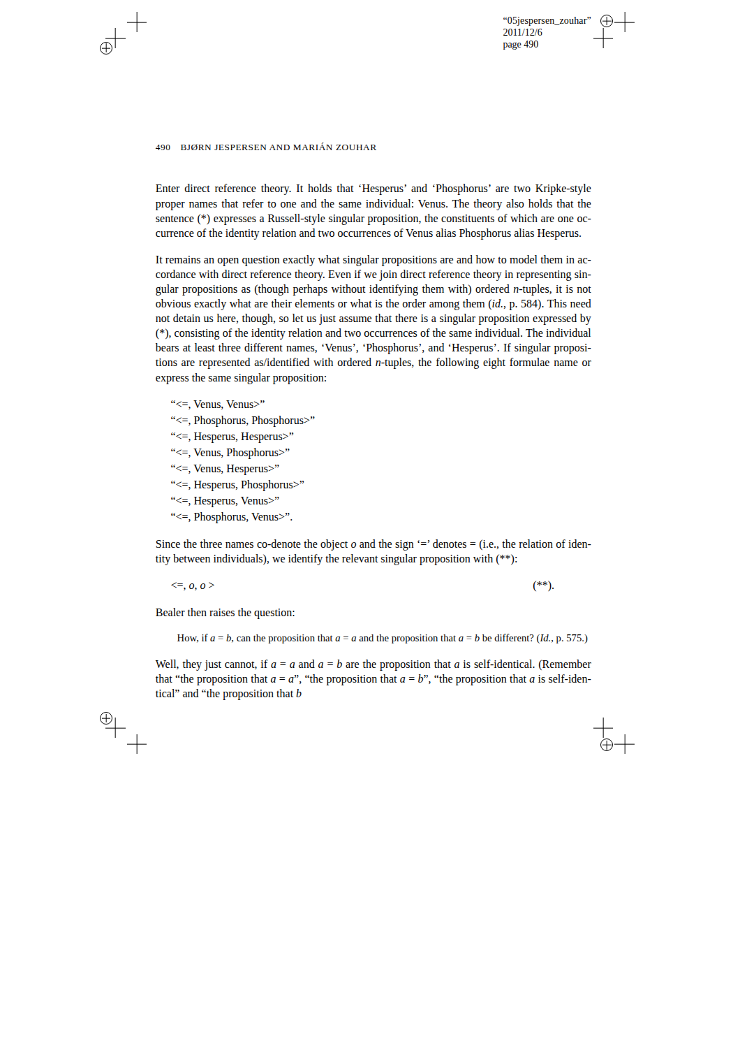“05jespersen_zouhar”
2011/12/6
page 490
490 Bjørn Jespersen and Marián Zouhar
Enter direct reference theory. It holds that ‘Hesperus’ and ‘Phosphorus’ are two Kripke-style proper names that refer to one and the same individual: Venus. The theory also holds that the sentence (*) expresses a Russell-style singular proposition, the constituents of which are one occurrence of the identity relation and two occurrences of Venus alias Phosphorus alias Hesperus.
It remains an open question exactly what singular propositions are and how to model them in accordance with direct reference theory. Even if we join direct reference theory in representing singular propositions as (though perhaps without identifying them with) ordered n-tuples, it is not obvious exactly what are their elements or what is the order among them (id., p. 584). This need not detain us here, though, so let us just assume that there is a singular proposition expressed by (*), consisting of the identity relation and two occurrences of the same individual. The individual bears at least three different names, ‘Venus’, ‘Phosphorus’, and ‘Hesperus’. If singular propositions are represented as/identified with ordered n-tuples, the following eight formulae name or express the same singular proposition:
“<=, Venus, Venus>”
“<=, Phosphorus, Phosphorus>”
“<=, Hesperus, Hesperus>”
“<=, Venus, Phosphorus>”
“<=, Venus, Hesperus>”
“<=, Hesperus, Phosphorus>”
“<=, Hesperus, Venus>”
“<=, Phosphorus, Venus>”.
Since the three names co-denote the object o and the sign ‘=’ denotes = (i.e., the relation of identity between individuals), we identify the relevant singular proposition with (**):
<=, o, o > (**).
Bealer then raises the question:
How, if a = b, can the proposition that a = a and the proposition that a = b be different? (Id., p. 575.)
Well, they just cannot, if a = a and a = b are the proposition that a is self-identical. (Remember that “the proposition that a = a”, “the proposition that a = b”, “the proposition that a is self-identical” and “the proposition that b